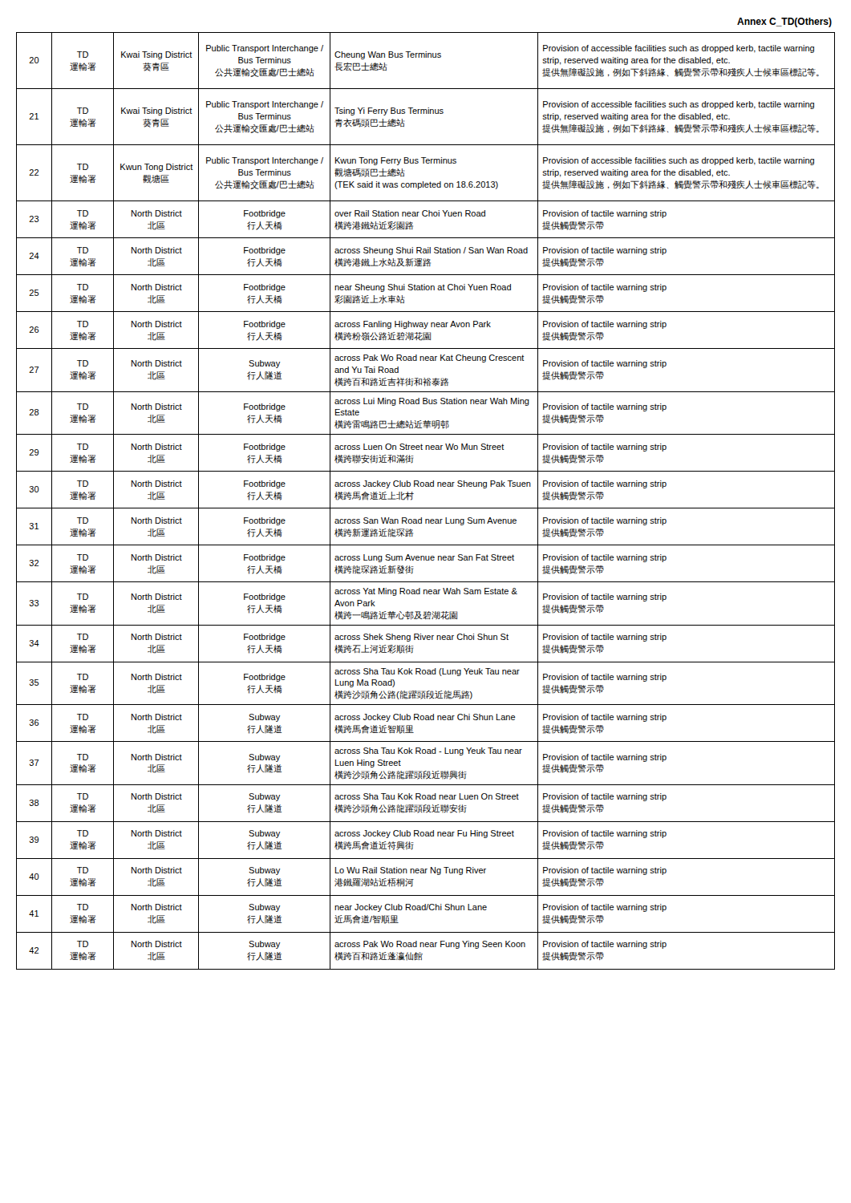Annex C_TD(Others)
| 20 | TD 運輸署 | Kwai Tsing District 葵青區 | Public Transport Interchange / Bus Terminus 公共運輸交匯處/巴士總站 | Cheung Wan Bus Terminus 長宏巴士總站 | Provision of accessible facilities such as dropped kerb, tactile warning strip, reserved waiting area for the disabled, etc. 提供無障礙設施，例如下斜路緣、觸覺警示帶和殘疾人士候車區標記等。 |
| 21 | TD 運輸署 | Kwai Tsing District 葵青區 | Public Transport Interchange / Bus Terminus 公共運輸交匯處/巴士總站 | Tsing Yi Ferry Bus Terminus 青衣碼頭巴士總站 | Provision of accessible facilities such as dropped kerb, tactile warning strip, reserved waiting area for the disabled, etc. 提供無障礙設施，例如下斜路緣、觸覺警示帶和殘疾人士候車區標記等。 |
| 22 | TD 運輸署 | Kwun Tong District 觀塘區 | Public Transport Interchange / Bus Terminus 公共運輸交匯處/巴士總站 | Kwun Tong Ferry Bus Terminus 觀塘碼頭巴士總站 (TEK said it was completed on 18.6.2013) | Provision of accessible facilities such as dropped kerb, tactile warning strip, reserved waiting area for the disabled, etc. 提供無障礙設施，例如下斜路緣、觸覺警示帶和殘疾人士候車區標記等。 |
| 23 | TD 運輸署 | North District 北區 | Footbridge 行人天橋 | over Rail Station near Choi Yuen Road 橫跨港鐵站近彩園路 | Provision of tactile warning strip 提供觸覺警示帶 |
| 24 | TD 運輸署 | North District 北區 | Footbridge 行人天橋 | across Sheung Shui Rail Station / San Wan Road 橫跨港鐵上水站及新運路 | Provision of tactile warning strip 提供觸覺警示帶 |
| 25 | TD 運輸署 | North District 北區 | Footbridge 行人天橋 | near Sheung Shui Station at Choi Yuen Road 彩園路近上水車站 | Provision of tactile warning strip 提供觸覺警示帶 |
| 26 | TD 運輸署 | North District 北區 | Footbridge 行人天橋 | across Fanling Highway near Avon Park 橫跨粉嶺公路近碧湖花園 | Provision of tactile warning strip 提供觸覺警示帶 |
| 27 | TD 運輸署 | North District 北區 | Subway 行人隧道 | across Pak Wo Road near Kat Cheung Crescent and Yu Tai Road 橫跨百和路近吉祥街和裕泰路 | Provision of tactile warning strip 提供觸覺警示帶 |
| 28 | TD 運輸署 | North District 北區 | Footbridge 行人天橋 | across Lui Ming Road Bus Station near Wah Ming Estate 橫跨雷鳴路巴士總站近華明邨 | Provision of tactile warning strip 提供觸覺警示帶 |
| 29 | TD 運輸署 | North District 北區 | Footbridge 行人天橋 | across Luen On Street near Wo Mun Street 橫跨聯安街近和滿街 | Provision of tactile warning strip 提供觸覺警示帶 |
| 30 | TD 運輸署 | North District 北區 | Footbridge 行人天橋 | across Jackey Club Road near Sheung Pak Tsuen 橫跨馬會道近上北村 | Provision of tactile warning strip 提供觸覺警示帶 |
| 31 | TD 運輸署 | North District 北區 | Footbridge 行人天橋 | across San Wan Road near Lung Sum Avenue 橫跨新運路近龍琛路 | Provision of tactile warning strip 提供觸覺警示帶 |
| 32 | TD 運輸署 | North District 北區 | Footbridge 行人天橋 | across Lung Sum Avenue near San Fat Street 橫跨龍琛路近新發街 | Provision of tactile warning strip 提供觸覺警示帶 |
| 33 | TD 運輸署 | North District 北區 | Footbridge 行人天橋 | across Yat Ming Road near Wah Sam Estate & Avon Park 橫跨一鳴路近華心邨及碧湖花園 | Provision of tactile warning strip 提供觸覺警示帶 |
| 34 | TD 運輸署 | North District 北區 | Footbridge 行人天橋 | across Shek Sheng River near Choi Shun St 橫跨石上河近彩順街 | Provision of tactile warning strip 提供觸覺警示帶 |
| 35 | TD 運輸署 | North District 北區 | Footbridge 行人天橋 | across Sha Tau Kok Road (Lung Yeuk Tau near Lung Ma Road) 橫跨沙頭角公路(龍躍頭段近龍馬路) | Provision of tactile warning strip 提供觸覺警示帶 |
| 36 | TD 運輸署 | North District 北區 | Subway 行人隧道 | across Jockey Club Road near Chi Shun Lane 橫跨馬會道近智順里 | Provision of tactile warning strip 提供觸覺警示帶 |
| 37 | TD 運輸署 | North District 北區 | Subway 行人隧道 | across Sha Tau Kok Road - Lung Yeuk Tau near Luen Hing Street 橫跨沙頭角公路龍躍頭段近聯興街 | Provision of tactile warning strip 提供觸覺警示帶 |
| 38 | TD 運輸署 | North District 北區 | Subway 行人隧道 | across Sha Tau Kok Road near Luen On Street 橫跨沙頭角公路龍躍頭段近聯安街 | Provision of tactile warning strip 提供觸覺警示帶 |
| 39 | TD 運輸署 | North District 北區 | Subway 行人隧道 | across Jockey Club Road near Fu Hing Street 橫跨馬會道近符興街 | Provision of tactile warning strip 提供觸覺警示帶 |
| 40 | TD 運輸署 | North District 北區 | Subway 行人隧道 | Lo Wu Rail Station near Ng Tung River 港鐵羅湖站近梧桐河 | Provision of tactile warning strip 提供觸覺警示帶 |
| 41 | TD 運輸署 | North District 北區 | Subway 行人隧道 | near Jockey Club Road/Chi Shun Lane 近馬會道/智順里 | Provision of tactile warning strip 提供觸覺警示帶 |
| 42 | TD 運輸署 | North District 北區 | Subway 行人隧道 | across Pak Wo Road near Fung Ying Seen Koon 橫跨百和路近蓬瀛仙館 | Provision of tactile warning strip 提供觸覺警示帶 |